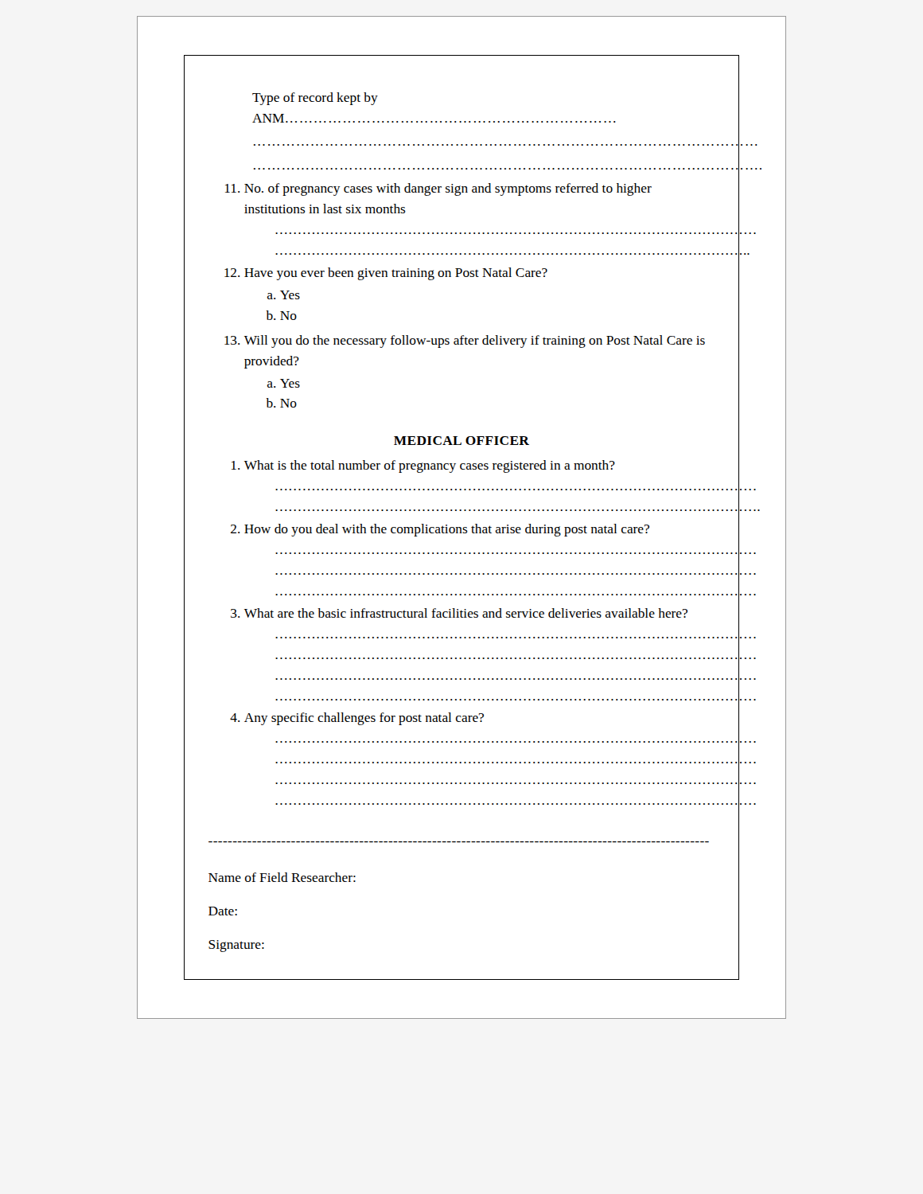Type of record kept by ANM……………………………………………………………
……………………………………………………………………………………………
…………………………………………………………………………………………….
No. of pregnancy cases with danger sign and symptoms referred to higher institutions in last six months …………………………………………………………………………………………… …………………………………………………………………………………………..
Have you ever been given training on Post Natal Care?
Yes
No
Will you do the necessary follow-ups after delivery if training on Post Natal Care is provided?
Yes
No
MEDICAL OFFICER
What is the total number of pregnancy cases registered in a month? …………………………………………………………………………………………… …………………………………………………………………………………………….
How do you deal with the complications that arise during post natal care? …………………………………………………………………………………………… …………………………………………………………………………………………… ……………………………………………………………………………………………
What are the basic infrastructural facilities and service deliveries available here? …………………………………………………………………………………………… …………………………………………………………………………………………… …………………………………………………………………………………………… ……………………………………………………………………………………………
Any specific challenges for post natal care? …………………………………………………………………………………………… …………………………………………………………………………………………… …………………………………………………………………………………………… ……………………………………………………………………………………………
-------------------------------------------------------------------------------------------------------
Name of Field Researcher:
Date:
Signature: